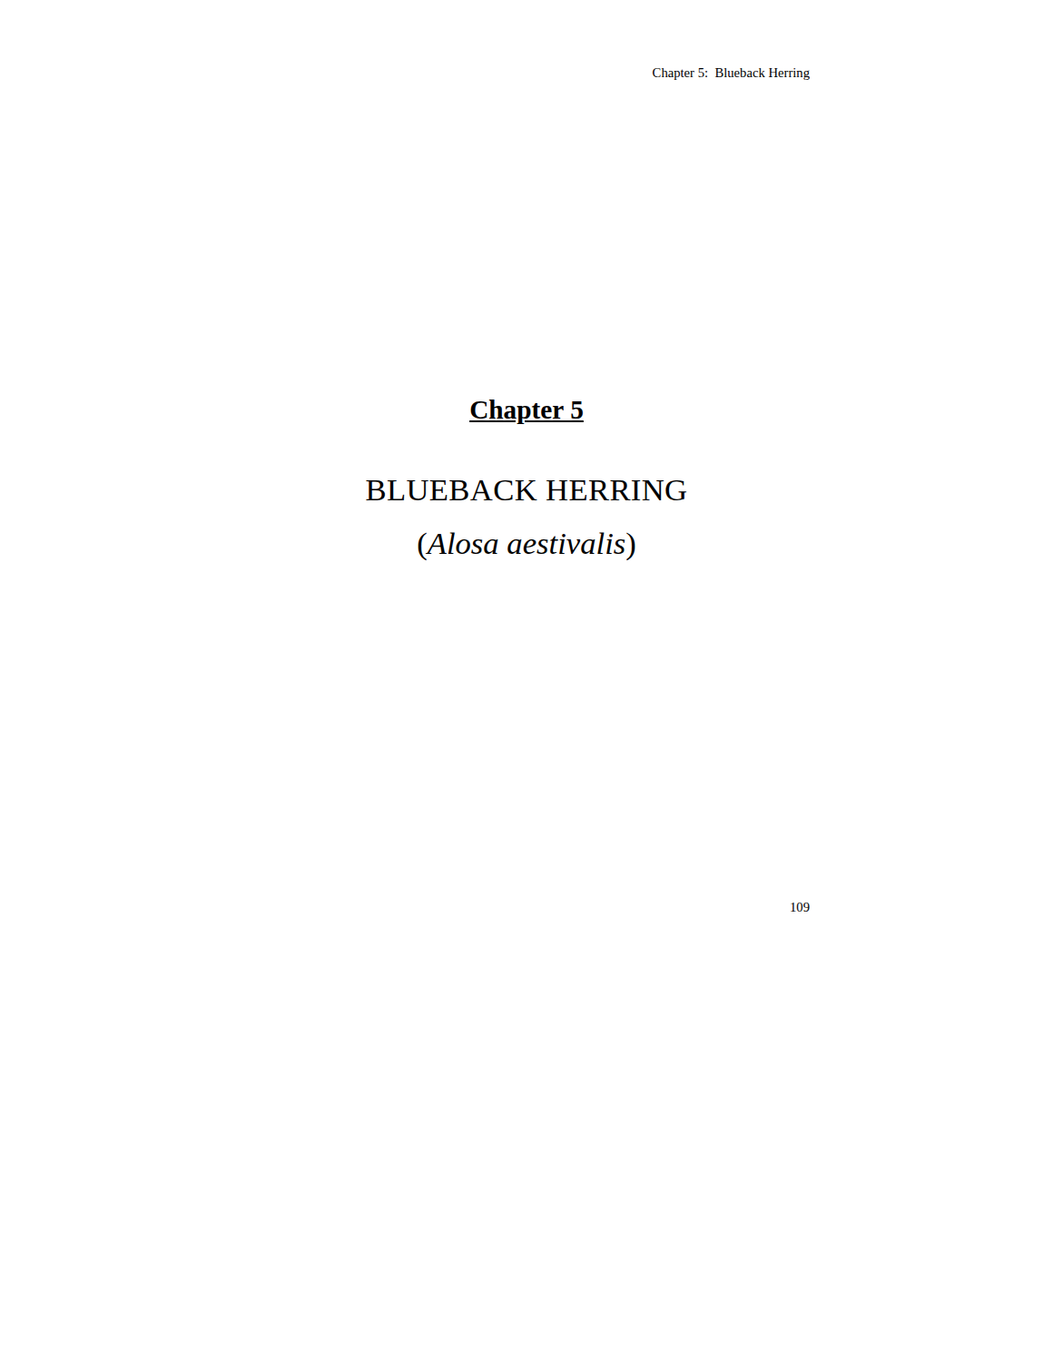Chapter 5: Blueback Herring
Chapter 5
BLUEBACK HERRING
(Alosa aestivalis)
109